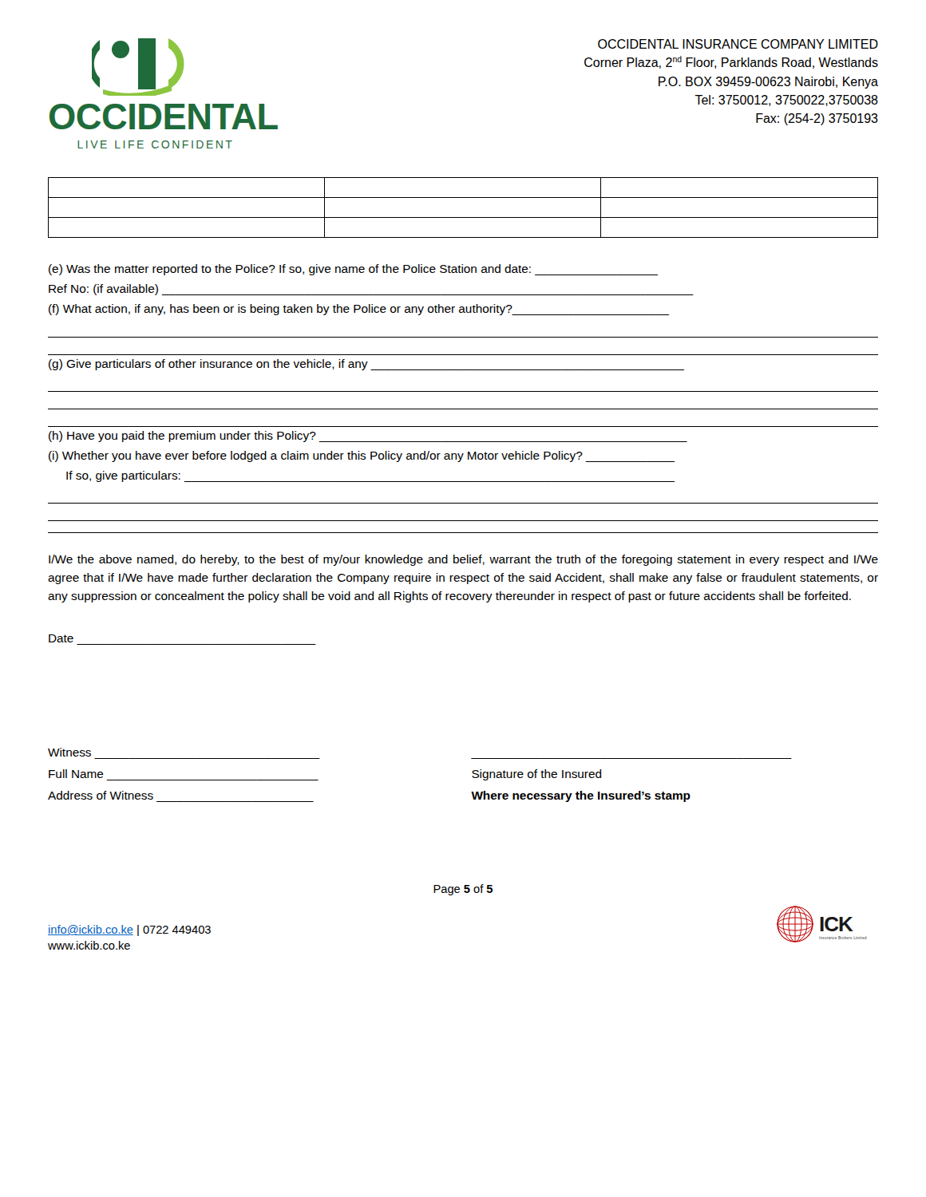OCCIDENTAL
LIVE LIFE CONFIDENT
OCCIDENTAL INSURANCE COMPANY LIMITED
Corner Plaza, 2nd Floor, Parklands Road, Westlands
P.O. BOX 39459-00623 Nairobi, Kenya
Tel: 3750012, 3750022,3750038
Fax: (254-2) 3750193
(e) Was the matter reported to the Police? If so, give name of the Police Station and date: __________________
Ref No: (if available) ______________________________________________________________________________
(f) What action, if any, has been or is being taken by the Police or any other authority?_______________________
(g) Give particulars of other insurance on the vehicle, if any ______________________________________________
(h) Have you paid the premium under this Policy? ______________________________________________________
(i) Whether you have ever before lodged a claim under this Policy and/or any Motor vehicle Policy? _____________
If so, give particulars: ________________________________________________________________________
I/We the above named, do hereby, to the best of my/our knowledge and belief, warrant the truth of the foregoing statement in every respect and I/We agree that if I/We have made further declaration the Company require in respect of the said Accident, shall make any false or fraudulent statements, or any suppression or concealment the policy shall be void and all Rights of recovery thereunder in respect of past or future accidents shall be forfeited.
Date ___________________________________
| Witness _________________________________ | | _______________________________________________ |
| Full Name _______________________________ | | Signature of the Insured |
| Address of Witness _______________________ | | Where necessary the Insured’s stamp |
Page 5 of 5
info@ickib.co.ke | 0722 449403
www.ickib.co.ke
ICK Insurance Brokers Limited